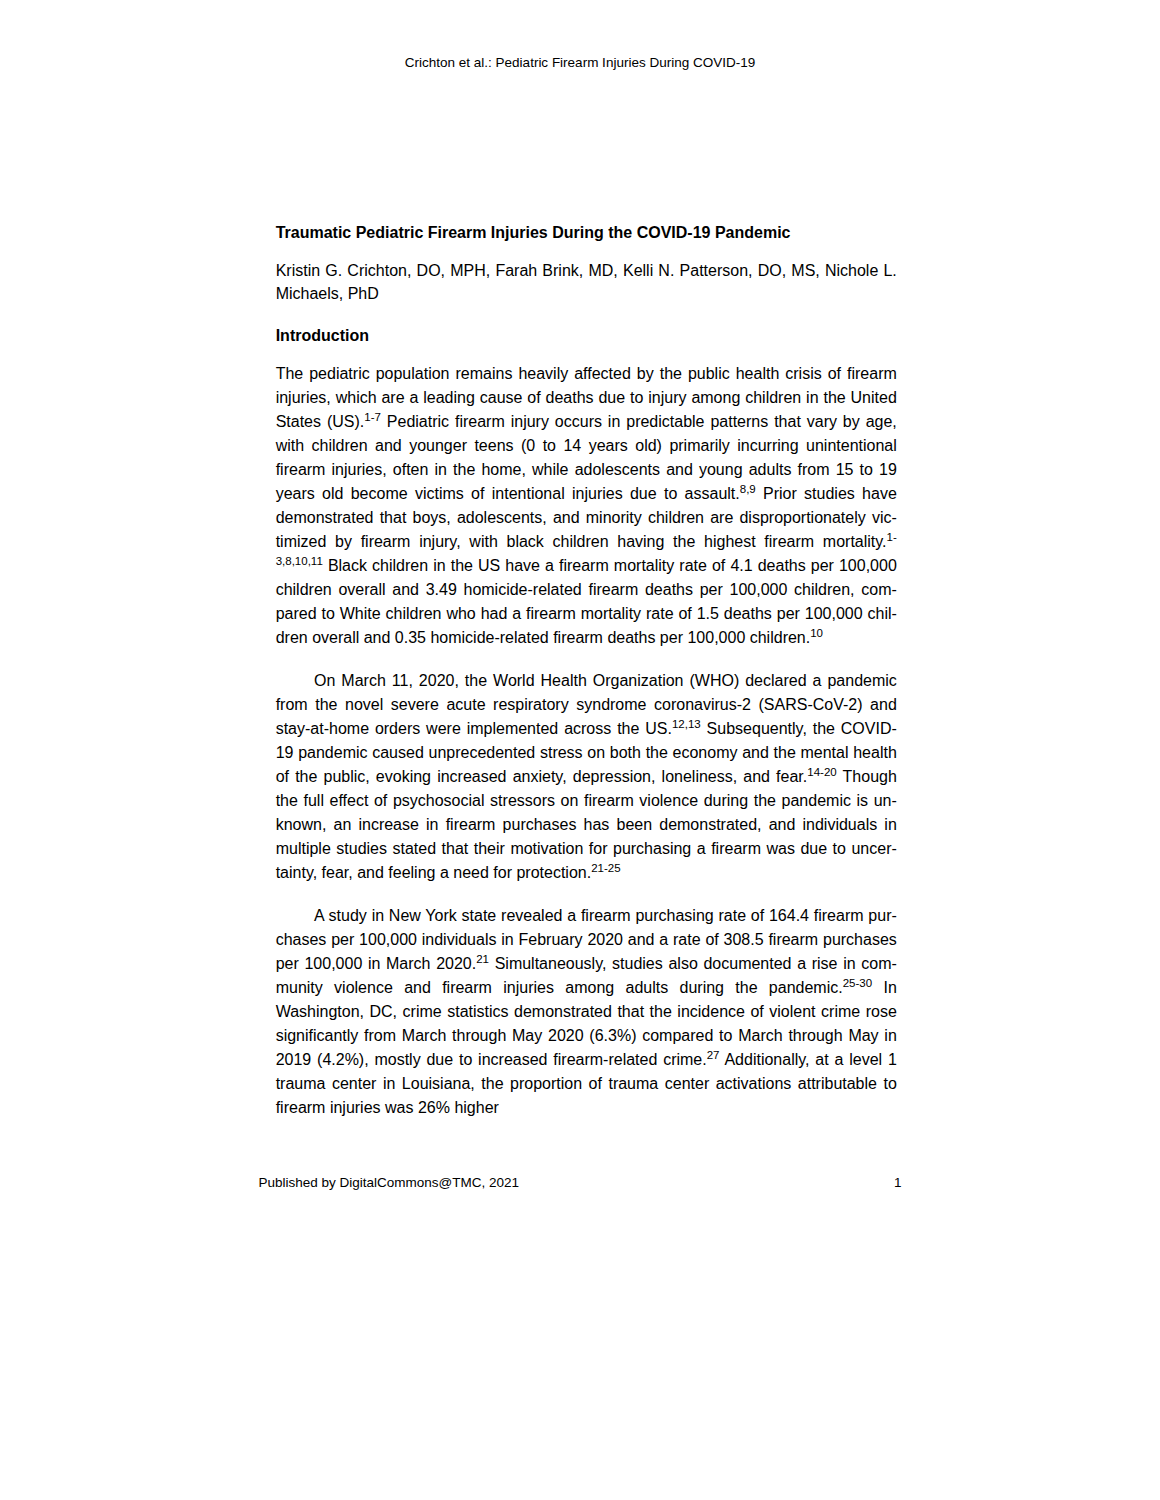Crichton et al.: Pediatric Firearm Injuries During COVID-19
Traumatic Pediatric Firearm Injuries During the COVID-19 Pandemic
Kristin G. Crichton, DO, MPH, Farah Brink, MD, Kelli N. Patterson, DO, MS, Nichole L. Michaels, PhD
Introduction
The pediatric population remains heavily affected by the public health crisis of firearm injuries, which are a leading cause of deaths due to injury among children in the United States (US).1-7 Pediatric firearm injury occurs in predictable patterns that vary by age, with children and younger teens (0 to 14 years old) primarily incurring unintentional firearm injuries, often in the home, while adolescents and young adults from 15 to 19 years old become victims of intentional injuries due to assault.8,9 Prior studies have demonstrated that boys, adolescents, and minority children are disproportionately victimized by firearm injury, with black children having the highest firearm mortality.1-3,8,10,11 Black children in the US have a firearm mortality rate of 4.1 deaths per 100,000 children overall and 3.49 homicide-related firearm deaths per 100,000 children, compared to White children who had a firearm mortality rate of 1.5 deaths per 100,000 children overall and 0.35 homicide-related firearm deaths per 100,000 children.10
On March 11, 2020, the World Health Organization (WHO) declared a pandemic from the novel severe acute respiratory syndrome coronavirus-2 (SARS-CoV-2) and stay-at-home orders were implemented across the US.12,13 Subsequently, the COVID-19 pandemic caused unprecedented stress on both the economy and the mental health of the public, evoking increased anxiety, depression, loneliness, and fear.14-20 Though the full effect of psychosocial stressors on firearm violence during the pandemic is unknown, an increase in firearm purchases has been demonstrated, and individuals in multiple studies stated that their motivation for purchasing a firearm was due to uncertainty, fear, and feeling a need for protection.21-25
A study in New York state revealed a firearm purchasing rate of 164.4 firearm purchases per 100,000 individuals in February 2020 and a rate of 308.5 firearm purchases per 100,000 in March 2020.21 Simultaneously, studies also documented a rise in community violence and firearm injuries among adults during the pandemic.25-30 In Washington, DC, crime statistics demonstrated that the incidence of violent crime rose significantly from March through May 2020 (6.3%) compared to March through May in 2019 (4.2%), mostly due to increased firearm-related crime.27 Additionally, at a level 1 trauma center in Louisiana, the proportion of trauma center activations attributable to firearm injuries was 26% higher
Published by DigitalCommons@TMC, 2021 1